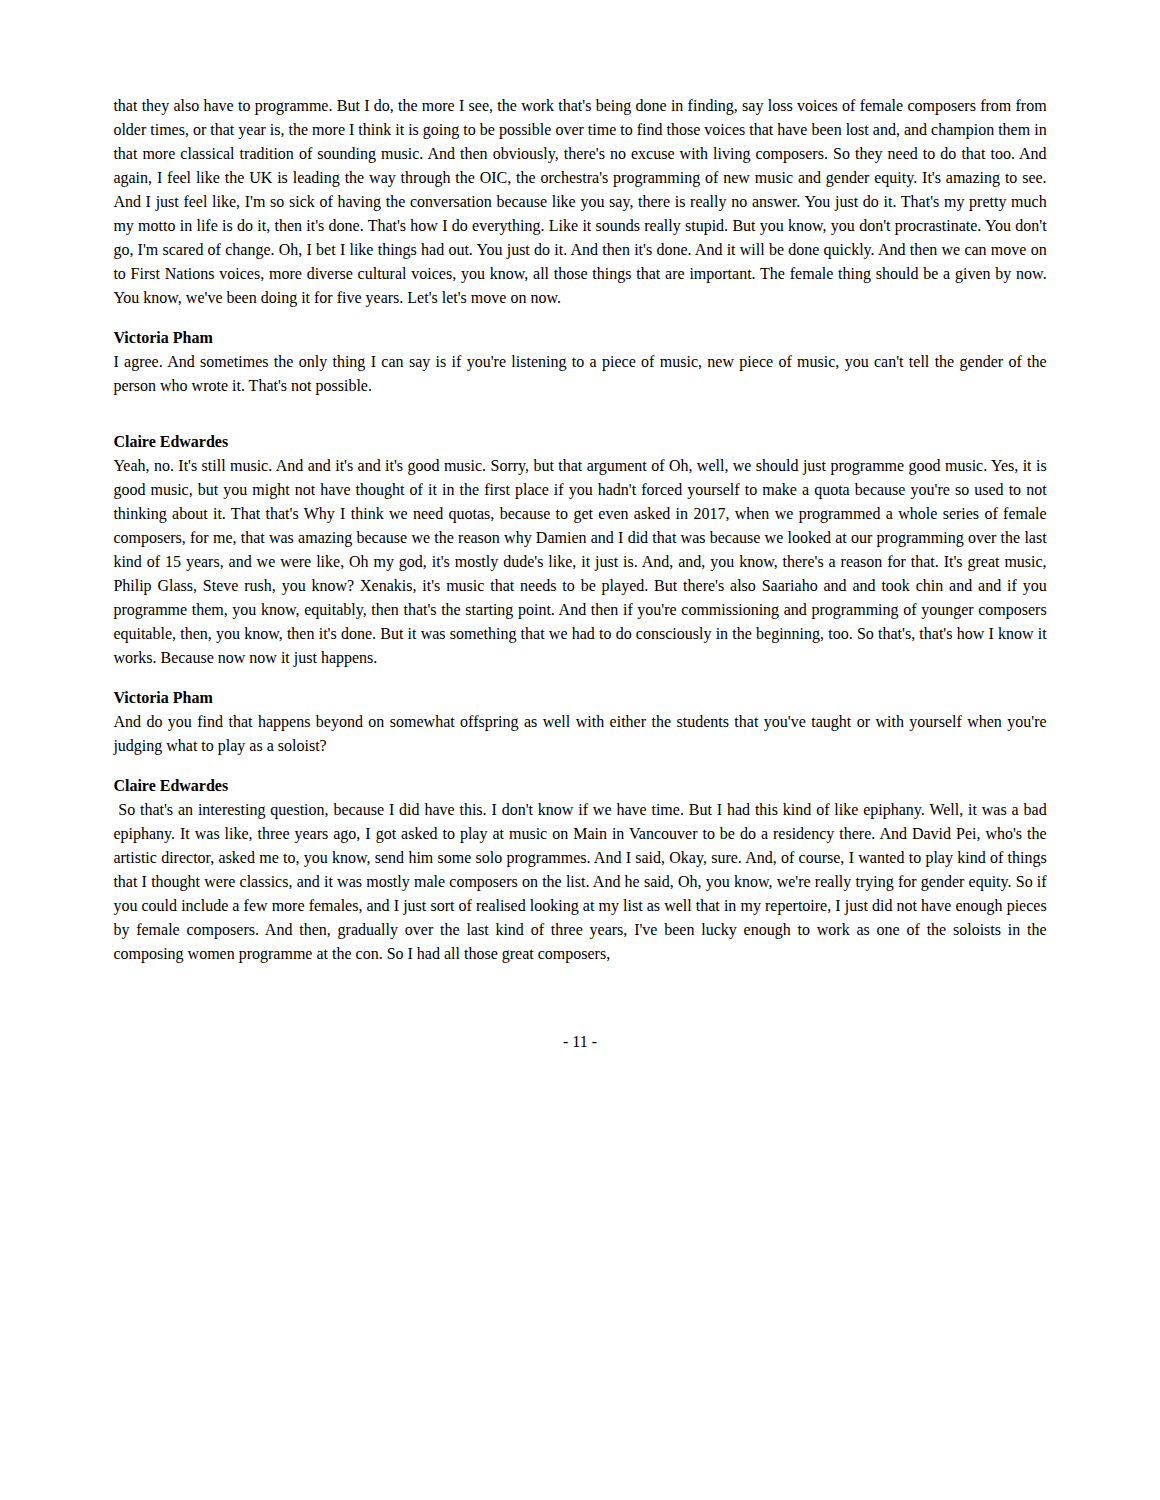that they also have to programme. But I do, the more I see, the work that's being done in finding, say loss voices of female composers from from older times, or that year is, the more I think it is going to be possible over time to find those voices that have been lost and, and champion them in that more classical tradition of sounding music. And then obviously, there's no excuse with living composers. So they need to do that too. And again, I feel like the UK is leading the way through the OIC, the orchestra's programming of new music and gender equity. It's amazing to see. And I just feel like, I'm so sick of having the conversation because like you say, there is really no answer. You just do it. That's my pretty much my motto in life is do it, then it's done. That's how I do everything. Like it sounds really stupid. But you know, you don't procrastinate. You don't go, I'm scared of change. Oh, I bet I like things had out. You just do it. And then it's done. And it will be done quickly. And then we can move on to First Nations voices, more diverse cultural voices, you know, all those things that are important. The female thing should be a given by now. You know, we've been doing it for five years. Let's let's move on now.
Victoria Pham
I agree. And sometimes the only thing I can say is if you're listening to a piece of music, new piece of music, you can't tell the gender of the person who wrote it. That's not possible.
Claire Edwardes
Yeah, no. It's still music. And and it's and it's good music. Sorry, but that argument of Oh, well, we should just programme good music. Yes, it is good music, but you might not have thought of it in the first place if you hadn't forced yourself to make a quota because you're so used to not thinking about it. That that's Why I think we need quotas, because to get even asked in 2017, when we programmed a whole series of female composers, for me, that was amazing because we the reason why Damien and I did that was because we looked at our programming over the last kind of 15 years, and we were like, Oh my god, it's mostly dude's like, it just is. And, and, you know, there's a reason for that. It's great music, Philip Glass, Steve rush, you know? Xenakis, it's music that needs to be played. But there's also Saariaho and and took chin and and if you programme them, you know, equitably, then that's the starting point. And then if you're commissioning and programming of younger composers equitable, then, you know, then it's done. But it was something that we had to do consciously in the beginning, too. So that's, that's how I know it works. Because now now it just happens.
Victoria Pham
And do you find that happens beyond on somewhat offspring as well with either the students that you've taught or with yourself when you're judging what to play as a soloist?
Claire Edwardes
So that's an interesting question, because I did have this. I don't know if we have time. But I had this kind of like epiphany. Well, it was a bad epiphany. It was like, three years ago, I got asked to play at music on Main in Vancouver to be do a residency there. And David Pei, who's the artistic director, asked me to, you know, send him some solo programmes. And I said, Okay, sure. And, of course, I wanted to play kind of things that I thought were classics, and it was mostly male composers on the list. And he said, Oh, you know, we're really trying for gender equity. So if you could include a few more females, and I just sort of realised looking at my list as well that in my repertoire, I just did not have enough pieces by female composers. And then, gradually over the last kind of three years, I've been lucky enough to work as one of the soloists in the composing women programme at the con. So I had all those great composers,
- 11 -